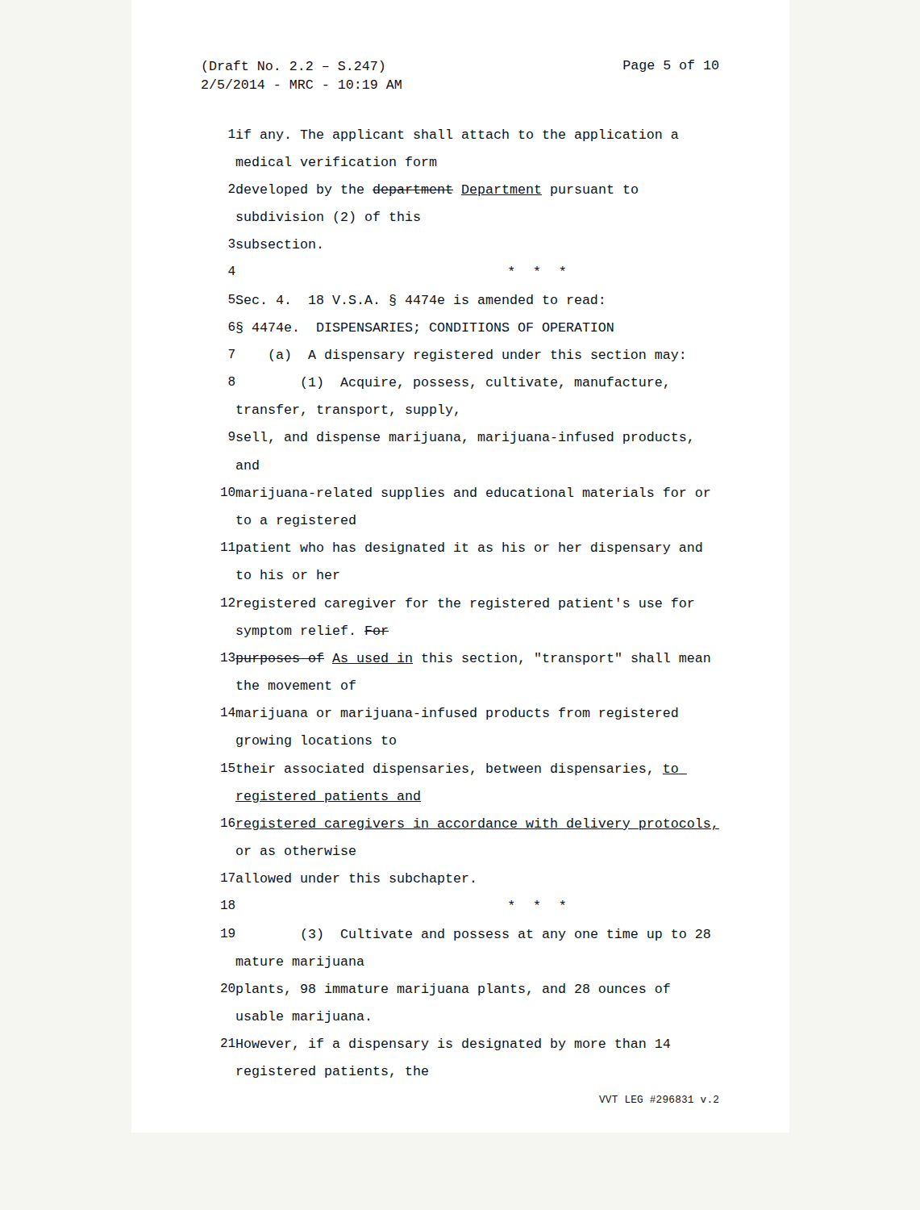(Draft No. 2.2 – S.247)
2/5/2014 - MRC - 10:19 AM
Page 5 of 10
| 1 | if any. The applicant shall attach to the application a medical verification form |
| 2 | developed by the department Department pursuant to subdivision (2) of this |
| 3 | subsection. |
| 4 | * * * |
| 5 | Sec. 4. 18 V.S.A. § 4474e is amended to read: |
| 6 | § 4474e. DISPENSARIES; CONDITIONS OF OPERATION |
| 7 | (a) A dispensary registered under this section may: |
| 8 | (1) Acquire, possess, cultivate, manufacture, transfer, transport, supply, |
| 9 | sell, and dispense marijuana, marijuana-infused products, and |
| 10 | marijuana-related supplies and educational materials for or to a registered |
| 11 | patient who has designated it as his or her dispensary and to his or her |
| 12 | registered caregiver for the registered patient's use for symptom relief. For |
| 13 | purposes of As used in this section, "transport" shall mean the movement of |
| 14 | marijuana or marijuana-infused products from registered growing locations to |
| 15 | their associated dispensaries, between dispensaries, to registered patients and |
| 16 | registered caregivers in accordance with delivery protocols, or as otherwise |
| 17 | allowed under this subchapter. |
| 18 | * * * |
| 19 | (3) Cultivate and possess at any one time up to 28 mature marijuana |
| 20 | plants, 98 immature marijuana plants, and 28 ounces of usable marijuana. |
| 21 | However, if a dispensary is designated by more than 14 registered patients, the |
VVT LEG #296831 v.2